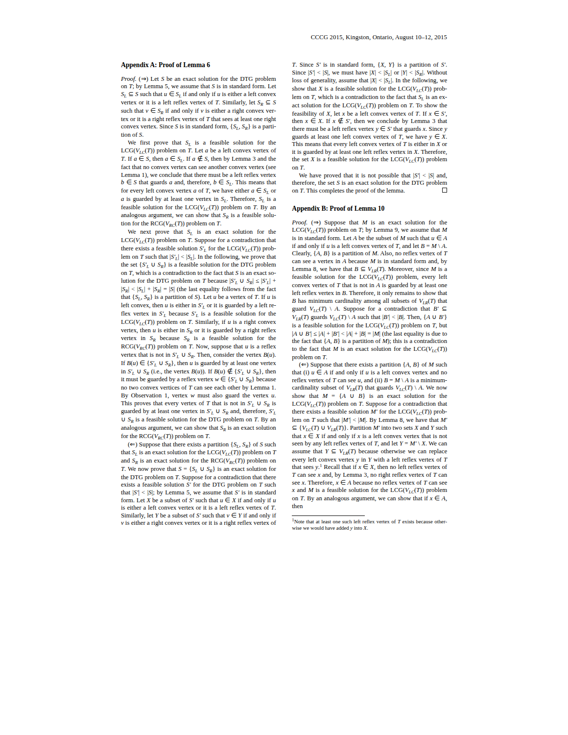CCCG 2015, Kingston, Ontario, August 10–12, 2015
Appendix A: Proof of Lemma 6
Proof. (⇒) Let S be an exact solution for the DTG problem on T; by Lemma 5, we assume that S is in standard form. Let SL ⊆ S such that u ∈ SL if and only if u is either a left convex vertex or it is a left reflex vertex of T. Similarly, let SR ⊆ S such that v ∈ SR if and only if v is either a right convex vertex or it is a right reflex vertex of T that sees at least one right convex vertex. Since S is in standard form, {SL, SR} is a partition of S.
We first prove that SL is a feasible solution for the LCG(VLC(T)) problem on T. Let a be a left convex vertex of T. If a ∈ S, then a ∈ SL. If a ∉ S, then by Lemma 3 and the fact that no convex vertex can see another convex vertex (see Lemma 1), we conclude that there must be a left reflex vertex b ∈ S that guards a and, therefore, b ∈ SL. This means that for every left convex vertex a of T, we have either a ∈ SL or a is guarded by at least one vertex in SL. Therefore, SL is a feasible solution for the LCG(VLC(T)) problem on T. By an analogous argument, we can show that SR is a feasible solution for the RCG(VRC(T)) problem on T.
We next prove that SL is an exact solution for the LCG(VLC(T)) problem on T. Suppose for a contradiction that there exists a feasible solution S′L for the LCG(VLC(T)) problem on T such that |S′L| < |SL|. In the following, we prove that the set {S′L ∪ SR} is a feasible solution for the DTG problem on T, which is a contradiction to the fact that S is an exact solution for the DTG problem on T because |S′L ∪ SR| ≤ |S′L| + |SR| < |SL| + |SR| = |S| (the last equality follows from the fact that {SL, SR} is a partition of S). Let u be a vertex of T. If u is left convex, then u is either in S′L or it is guarded by a left reflex vertex in S′L because S′L is a feasible solution for the LCG(VLC(T)) problem on T. Similarly, if u is a right convex vertex, then u is either in SR or it is guarded by a right reflex vertex in SR because SR is a feasible solution for the RCG(VRC(T)) problem on T. Now, suppose that u is a reflex vertex that is not in S′L ∪ SR. Then, consider the vertex B(u). If B(u) ∈ {S′L ∪ SR}, then u is guarded by at least one vertex in S′L ∪ SR (i.e., the vertex B(u)). If B(u) ∉ {S′L ∪ SR}, then it must be guarded by a reflex vertex w ∈ {S′L ∪ SR} because no two convex vertices of T can see each other by Lemma 1. By Observation 1, vertex w must also guard the vertex u. This proves that every vertex of T that is not in S′L ∪ SR is guarded by at least one vertex in S′L ∪ SR and, therefore, S′L ∪ SR is a feasible solution for the DTG problem on T. By an analogous argument, we can show that SR is an exact solution for the RCG(VRC(T)) problem on T.
(⇐) Suppose that there exists a partition {SL, SR} of S such that SL is an exact solution for the LCG(VLC(T)) problem on T and SR is an exact solution for the RCG(VRC(T)) problem on T. We now prove that S = {SL ∪ SR} is an exact solution for the DTG problem on T. Suppose for a contradiction that there exists a feasible solution S′ for the DTG problem on T such that |S′| < |S|; by Lemma 5, we assume that S′ is in standard form. Let X be a subset of S′ such that u ∈ X if and only if u is either a left convex vertex or it is a left reflex vertex of T. Similarly, let Y be a subset of S′ such that v ∈ Y if and only if v is either a right convex vertex or it is a right reflex vertex of T. Since S′ is in standard form, {X, Y} is a partition of S′. Since |S′| < |S|, we must have |X| < |SL| or |Y| < |SR|. Without loss of generality, assume that |X| < |SL|. In the following, we show that X is a feasible solution for the LCG(VLC(T)) problem on T, which is a contradiction to the fact that SL is an exact solution for the LCG(VLC(T)) problem on T. To show the feasibility of X, let x be a left convex vertex of T. If x ∈ S′, then x ∈ X. If x ∉ S′, then we conclude by Lemma 3 that there must be a left reflex vertex y ∈ S′ that guards x. Since y guards at least one left convex vertex of T, we have y ∈ X. This means that every left convex vertex of T is either in X or it is guarded by at least one left reflex vertex in X. Therefore, the set X is a feasible solution for the LCG(VLC(T)) problem on T.
We have proved that it is not possible that |S′| < |S| and, therefore, the set S is an exact solution for the DTG problem on T. This completes the proof of the lemma.
Appendix B: Proof of Lemma 10
Proof. (⇒) Suppose that M is an exact solution for the LCG(VLC(T)) problem on T; by Lemma 9, we assume that M is in standard form. Let A be the subset of M such that u ∈ A if and only if u is a left convex vertex of T, and let B = M \ A. Clearly, {A, B} is a partition of M. Also, no reflex vertex of T can see a vertex in A because M is in standard form and, by Lemma 8, we have that B ⊆ VLR(T). Moreover, since M is a feasible solution for the LCG(VLC(T)) problem, every left convex vertex of T that is not in A is guarded by at least one left reflex vertex in B. Therefore, it only remains to show that B has minimum cardinality among all subsets of VLR(T) that guard VLC(T) \ A. Suppose for a contradiction that B′ ⊆ VLR(T) guards VLC(T) \ A such that |B′| < |B|. Then, {A ∪ B′} is a feasible solution for the LCG(VLC(T)) problem on T, but |A ∪ B′| ≤ |A| + |B′| < |A| + |B| = |M| (the last equality is due to the fact that {A, B} is a partition of M); this is a contradiction to the fact that M is an exact solution for the LCG(VLC(T)) problem on T.
(⇐) Suppose that there exists a partition {A, B} of M such that (i) u ∈ A if and only if u is a left convex vertex and no reflex vertex of T can see u, and (ii) B = M \ A is a minimum-cardinality subset of VLR(T) that guards VLC(T) \ A. We now show that M = {A ∪ B} is an exact solution for the LCG(VLC(T)) problem on T. Suppose for a contradiction that there exists a feasible solution M′ for the LCG(VLC(T)) problem on T such that |M′| < |M|. By Lemma 8, we have that M′ ⊆ {VLC(T) ∪ VLR(T)}. Partition M′ into two sets X and Y such that x ∈ X if and only if x is a left convex vertex that is not seen by any left reflex vertex of T, and let Y = M′ \ X. We can assume that Y ⊆ VLR(T) because otherwise we can replace every left convex vertex y in Y with a left reflex vertex of T that sees y.1 Recall that if x ∈ X, then no left reflex vertex of T can see x and, by Lemma 3, no right reflex vertex of T can see x. Therefore, x ∈ A because no reflex vertex of T can see x and M is a feasible solution for the LCG(VLC(T)) problem on T. By an analogous argument, we can show that if x ∈ A, then
1Note that at least one such left reflex vertex of T exists because otherwise we would have added y into X.